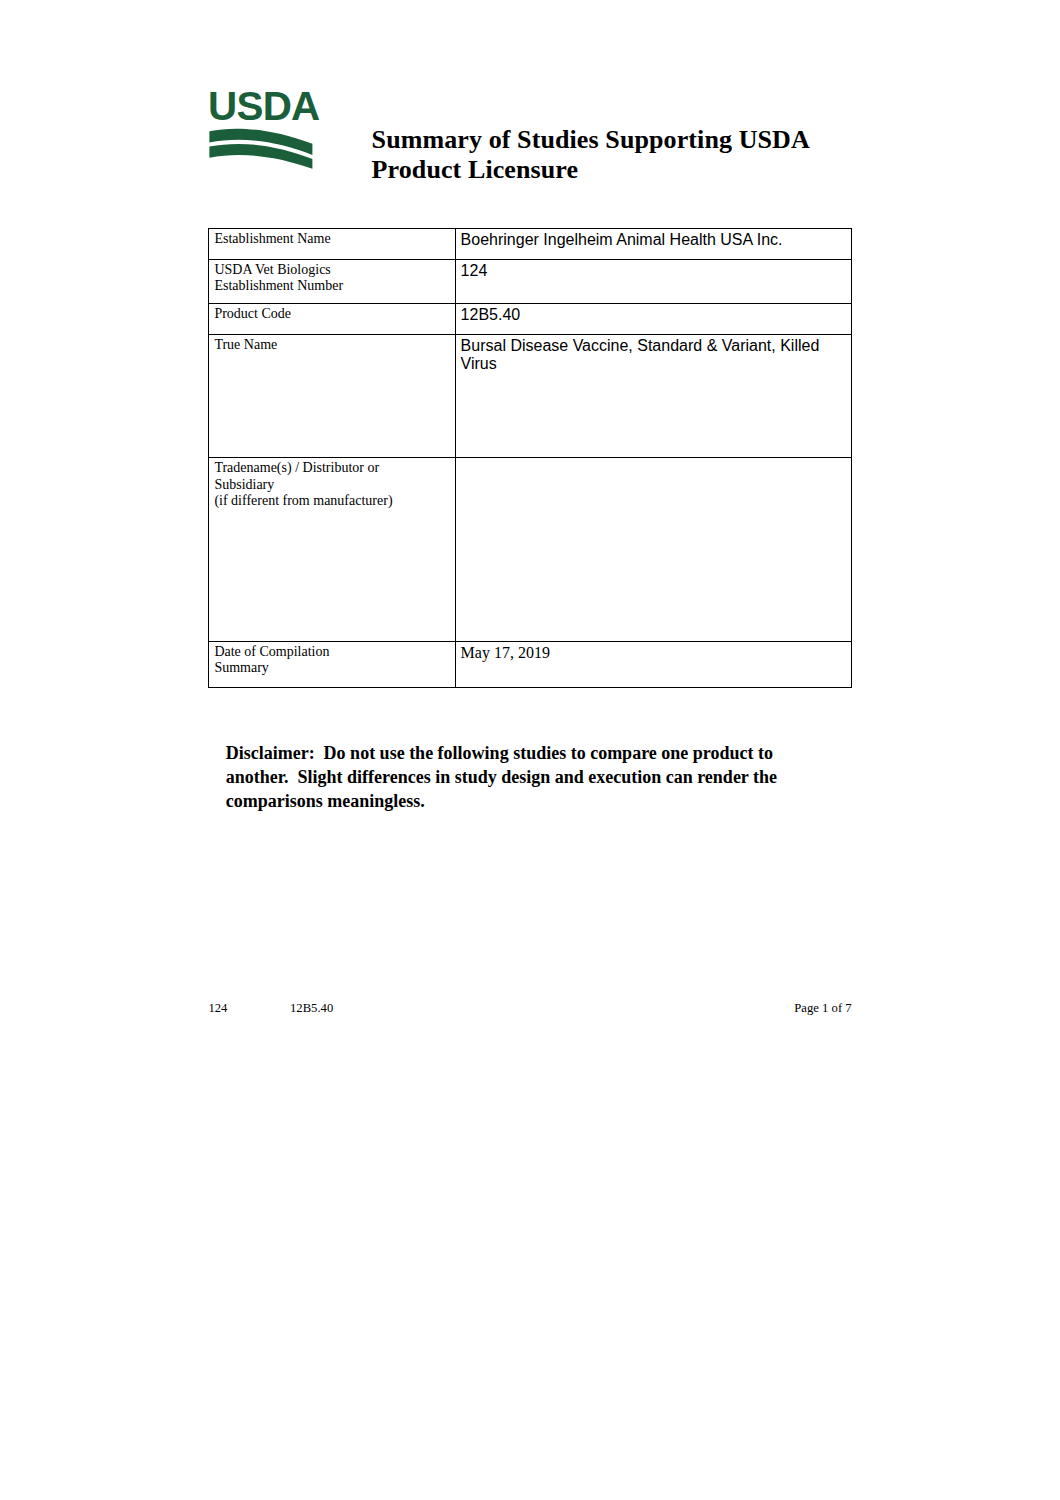USDA
Summary of Studies Supporting USDA Product Licensure
| Establishment Name | Boehringer Ingelheim Animal Health USA Inc. |
| USDA Vet Biologics Establishment Number | 124 |
| Product Code | 12B5.40 |
| True Name | Bursal Disease Vaccine, Standard & Variant, Killed Virus |
| Tradename(s) / Distributor or Subsidiary (if different from manufacturer) | |
| Date of Compilation Summary | May 17, 2019 |
Disclaimer: Do not use the following studies to compare one product to another. Slight differences in study design and execution can render the comparisons meaningless.
12412B5.40
Page 1 of 7